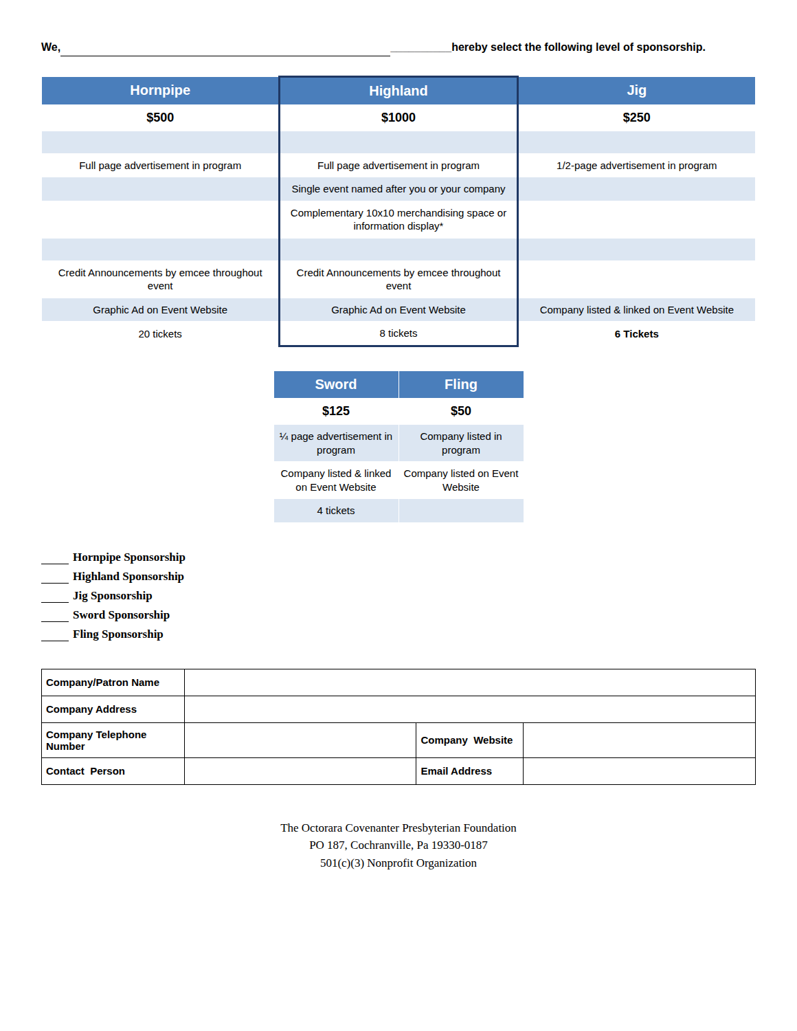We, __________hereby select the following level of sponsorship.
| Hornpipe | Highland | Jig |
| --- | --- | --- |
| $500 | $1000 | $250 |
| Full page advertisement in program | Full page advertisement in program | 1/2-page advertisement in program |
| | Single event named after you or your company | |
| | Complementary 10x10 merchandising space or information display* | |
| Credit Announcements by emcee throughout event | Credit Announcements by emcee throughout event | |
| Graphic Ad on Event Website | Graphic Ad on Event Website | Company listed & linked on Event Website |
| 20 tickets | 8 tickets | 6 Tickets |
| | Sword | Fling | |
| --- | --- | --- | --- |
| | $125 | $50 | |
| | ¼ page advertisement in program | Company listed in program | |
| | Company listed & linked on Event Website | Company listed on Event Website | |
| | 4 tickets | | |
Hornpipe Sponsorship
Highland Sponsorship
Jig Sponsorship
Sword Sponsorship
Fling Sponsorship
| Company/Patron Name | |
| Company Address | |
| Company Telephone Number | | Company Website | |
| Contact Person | | Email Address | |
The Octorara Covenanter Presbyterian Foundation
PO 187, Cochranville, Pa 19330-0187
501(c)(3) Nonprofit Organization